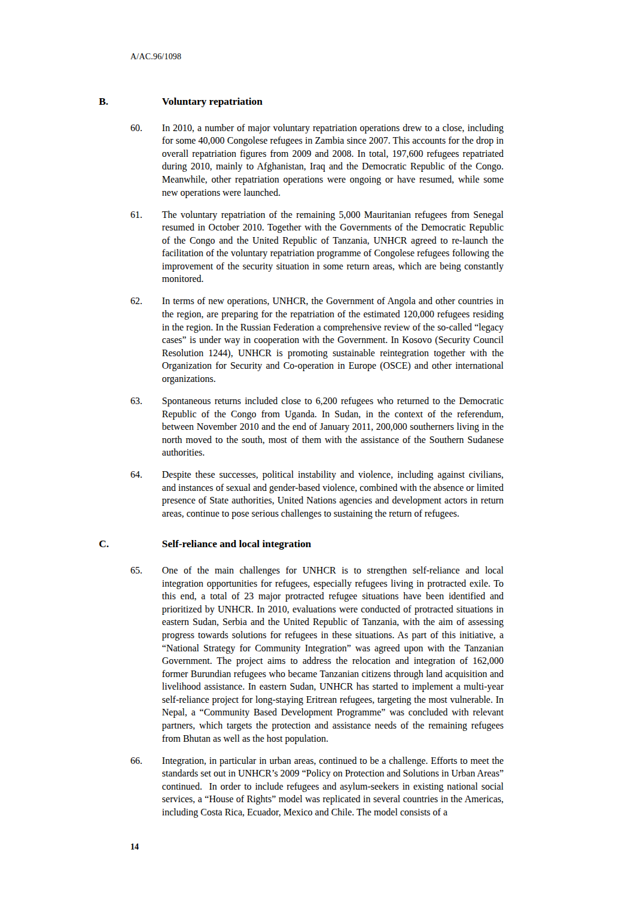A/AC.96/1098
B. Voluntary repatriation
60. In 2010, a number of major voluntary repatriation operations drew to a close, including for some 40,000 Congolese refugees in Zambia since 2007. This accounts for the drop in overall repatriation figures from 2009 and 2008. In total, 197,600 refugees repatriated during 2010, mainly to Afghanistan, Iraq and the Democratic Republic of the Congo. Meanwhile, other repatriation operations were ongoing or have resumed, while some new operations were launched.
61. The voluntary repatriation of the remaining 5,000 Mauritanian refugees from Senegal resumed in October 2010. Together with the Governments of the Democratic Republic of the Congo and the United Republic of Tanzania, UNHCR agreed to re-launch the facilitation of the voluntary repatriation programme of Congolese refugees following the improvement of the security situation in some return areas, which are being constantly monitored.
62. In terms of new operations, UNHCR, the Government of Angola and other countries in the region, are preparing for the repatriation of the estimated 120,000 refugees residing in the region. In the Russian Federation a comprehensive review of the so-called “legacy cases” is under way in cooperation with the Government. In Kosovo (Security Council Resolution 1244), UNHCR is promoting sustainable reintegration together with the Organization for Security and Co-operation in Europe (OSCE) and other international organizations.
63. Spontaneous returns included close to 6,200 refugees who returned to the Democratic Republic of the Congo from Uganda. In Sudan, in the context of the referendum, between November 2010 and the end of January 2011, 200,000 southerners living in the north moved to the south, most of them with the assistance of the Southern Sudanese authorities.
64. Despite these successes, political instability and violence, including against civilians, and instances of sexual and gender-based violence, combined with the absence or limited presence of State authorities, United Nations agencies and development actors in return areas, continue to pose serious challenges to sustaining the return of refugees.
C. Self-reliance and local integration
65. One of the main challenges for UNHCR is to strengthen self-reliance and local integration opportunities for refugees, especially refugees living in protracted exile. To this end, a total of 23 major protracted refugee situations have been identified and prioritized by UNHCR. In 2010, evaluations were conducted of protracted situations in eastern Sudan, Serbia and the United Republic of Tanzania, with the aim of assessing progress towards solutions for refugees in these situations. As part of this initiative, a “National Strategy for Community Integration” was agreed upon with the Tanzanian Government. The project aims to address the relocation and integration of 162,000 former Burundian refugees who became Tanzanian citizens through land acquisition and livelihood assistance. In eastern Sudan, UNHCR has started to implement a multi-year self-reliance project for long-staying Eritrean refugees, targeting the most vulnerable. In Nepal, a “Community Based Development Programme” was concluded with relevant partners, which targets the protection and assistance needs of the remaining refugees from Bhutan as well as the host population.
66. Integration, in particular in urban areas, continued to be a challenge. Efforts to meet the standards set out in UNHCR’s 2009 “Policy on Protection and Solutions in Urban Areas” continued. In order to include refugees and asylum-seekers in existing national social services, a “House of Rights” model was replicated in several countries in the Americas, including Costa Rica, Ecuador, Mexico and Chile. The model consists of a
14